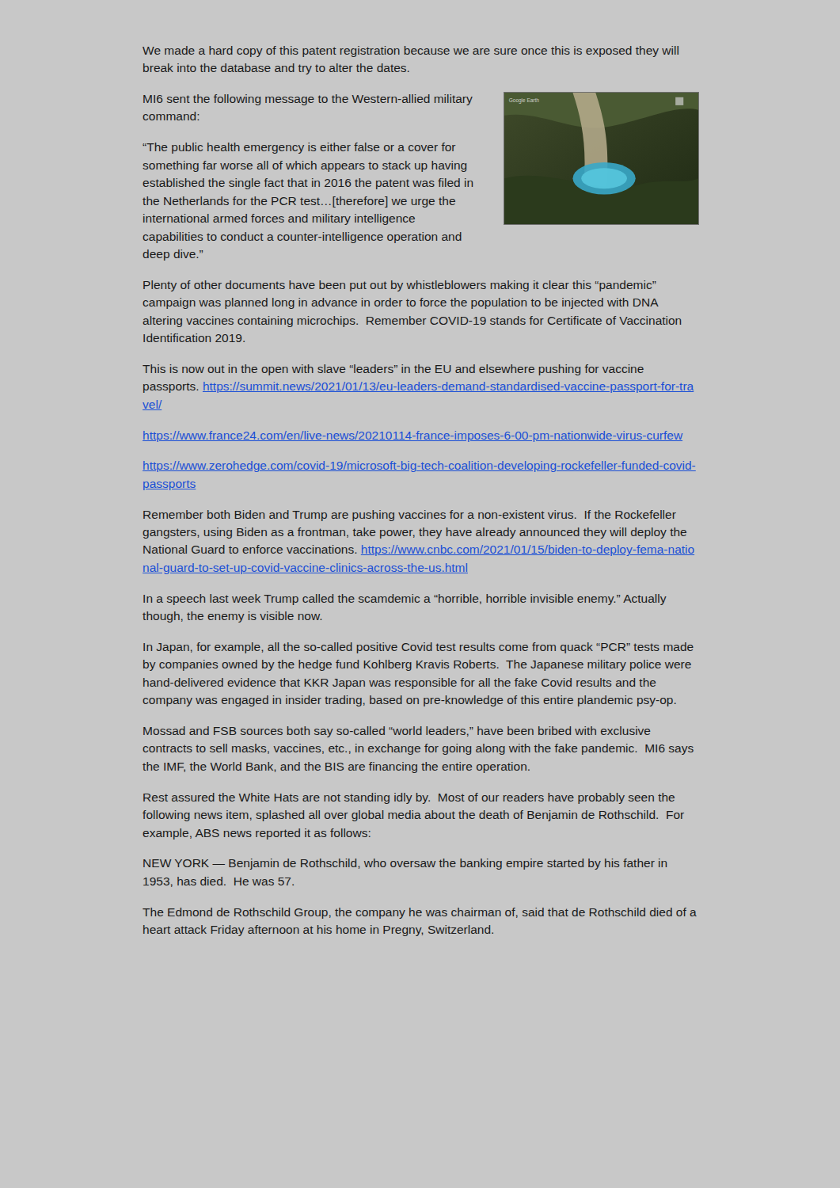We made a hard copy of this patent registration because we are sure once this is exposed they will break into the database and try to alter the dates.
MI6 sent the following message to the Western-allied military command:
“The public health emergency is either false or a cover for something far worse all of which appears to stack up having established the single fact that in 2016 the patent was filed in the Netherlands for the PCR test…[therefore] we urge the international armed forces and military intelligence capabilities to conduct a counter-intelligence operation and deep dive.”
Plenty of other documents have been put out by whistleblowers making it clear this “pandemic” campaign was planned long in advance in order to force the population to be injected with DNA altering vaccines containing microchips. Remember COVID-19 stands for Certificate of Vaccination Identification 2019.
This is now out in the open with slave “leaders” in the EU and elsewhere pushing for vaccine passports. https://summit.news/2021/01/13/eu-leaders-demand-standardised-vaccine-passport-for-travel/
https://www.france24.com/en/live-news/20210114-france-imposes-6-00-pm-nationwide-virus-curfew
https://www.zerohedge.com/covid-19/microsoft-big-tech-coalition-developing-rockefeller-funded-covid-passports
Remember both Biden and Trump are pushing vaccines for a non-existent virus. If the Rockefeller gangsters, using Biden as a frontman, take power, they have already announced they will deploy the National Guard to enforce vaccinations. https://www.cnbc.com/2021/01/15/biden-to-deploy-fema-national-guard-to-set-up-covid-vaccine-clinics-across-the-us.html
In a speech last week Trump called the scamdemic a “horrible, horrible invisible enemy.” Actually though, the enemy is visible now.
In Japan, for example, all the so-called positive Covid test results come from quack “PCR” tests made by companies owned by the hedge fund Kohlberg Kravis Roberts. The Japanese military police were hand-delivered evidence that KKR Japan was responsible for all the fake Covid results and the company was engaged in insider trading, based on pre-knowledge of this entire plandemic psy-op.
Mossad and FSB sources both say so-called “world leaders,” have been bribed with exclusive contracts to sell masks, vaccines, etc., in exchange for going along with the fake pandemic. MI6 says the IMF, the World Bank, and the BIS are financing the entire operation.
Rest assured the White Hats are not standing idly by. Most of our readers have probably seen the following news item, splashed all over global media about the death of Benjamin de Rothschild. For example, ABS news reported it as follows:
NEW YORK — Benjamin de Rothschild, who oversaw the banking empire started by his father in 1953, has died. He was 57.
The Edmond de Rothschild Group, the company he was chairman of, said that de Rothschild died of a heart attack Friday afternoon at his home in Pregny, Switzerland.